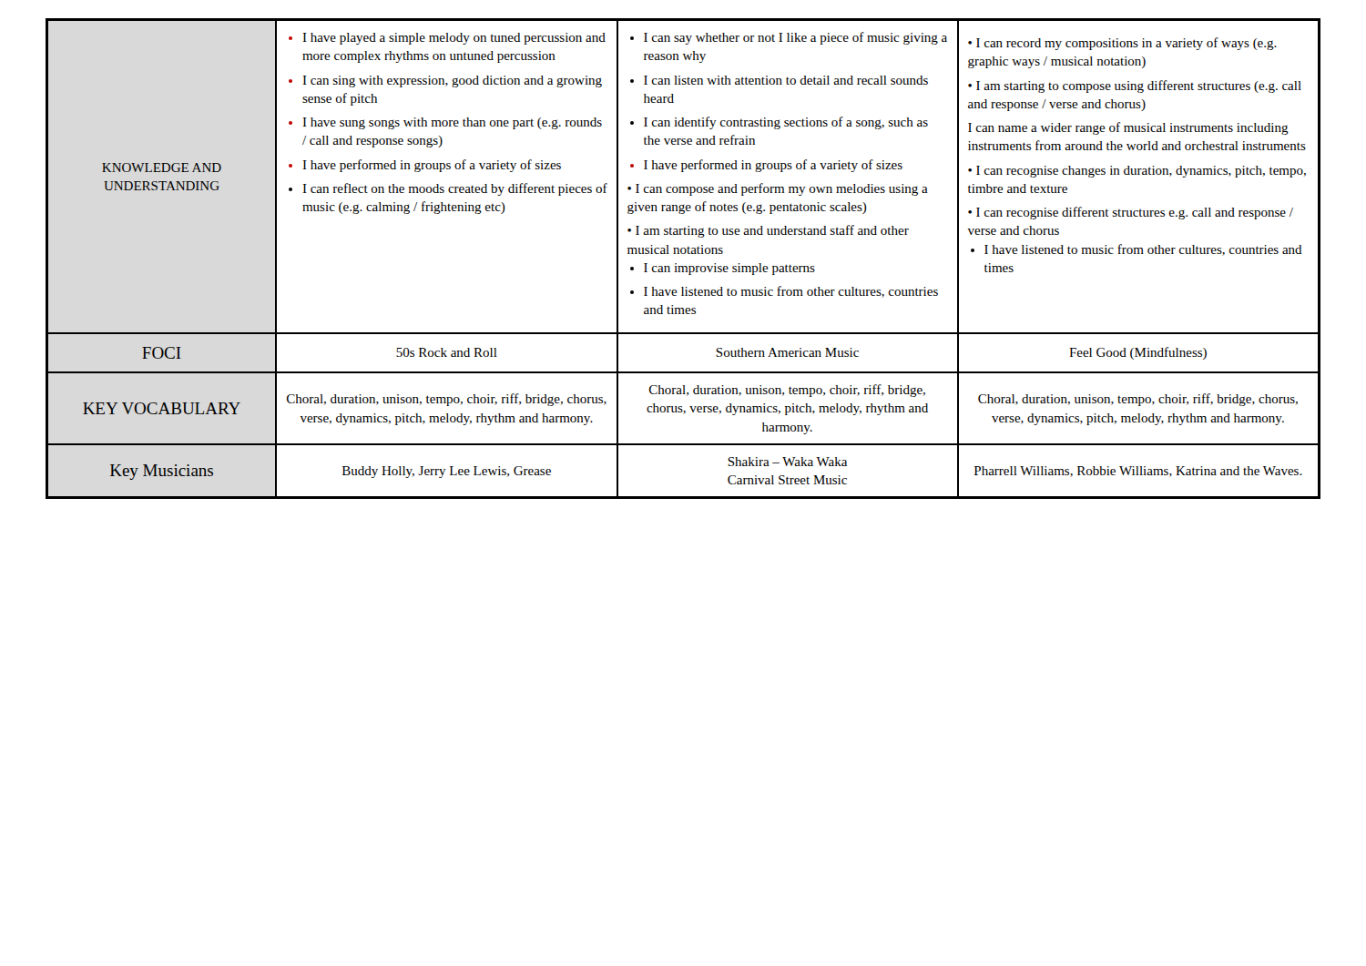| KNOWLEDGE AND UNDERSTANDING | I have played a simple melody on tuned percussion and more complex rhythms on untuned percussion I can sing with expression, good diction and a growing sense of pitch I have sung songs with more than one part (e.g. rounds / call and response songs) I have performed in groups of a variety of sizes I can reflect on the moods created by different pieces of music (e.g. calming / frightening etc) | I can say whether or not I like a piece of music giving a reason why I can listen with attention to detail and recall sounds heard I can identify contrasting sections of a song, such as the verse and refrain I have performed in groups of a variety of sizes • I can compose and perform my own melodies using a given range of notes (e.g. pentatonic scales) • I am starting to use and understand staff and other musical notations I can improvise simple patterns I have listened to music from other cultures, countries and times | • I can record my compositions in a variety of ways (e.g. graphic ways / musical notation) • I am starting to compose using different structures (e.g. call and response / verse and chorus) I can name a wider range of musical instruments including instruments from around the world and orchestral instruments • I can recognise changes in duration, dynamics, pitch, tempo, timbre and texture • I can recognise different structures e.g. call and response / verse and chorus I have listened to music from other cultures, countries and times |
| FOCI | 50s Rock and Roll | Southern American Music | Feel Good (Mindfulness) |
| KEY VOCABULARY | Choral, duration, unison, tempo, choir, riff, bridge, chorus, verse, dynamics, pitch, melody, rhythm and harmony. | Choral, duration, unison, tempo, choir, riff, bridge, chorus, verse, dynamics, pitch, melody, rhythm and harmony. | Choral, duration, unison, tempo, choir, riff, bridge, chorus, verse, dynamics, pitch, melody, rhythm and harmony. |
| Key Musicians | Buddy Holly, Jerry Lee Lewis, Grease | Shakira – Waka Waka Carnival Street Music | Pharrell Williams, Robbie Williams, Katrina and the Waves. |